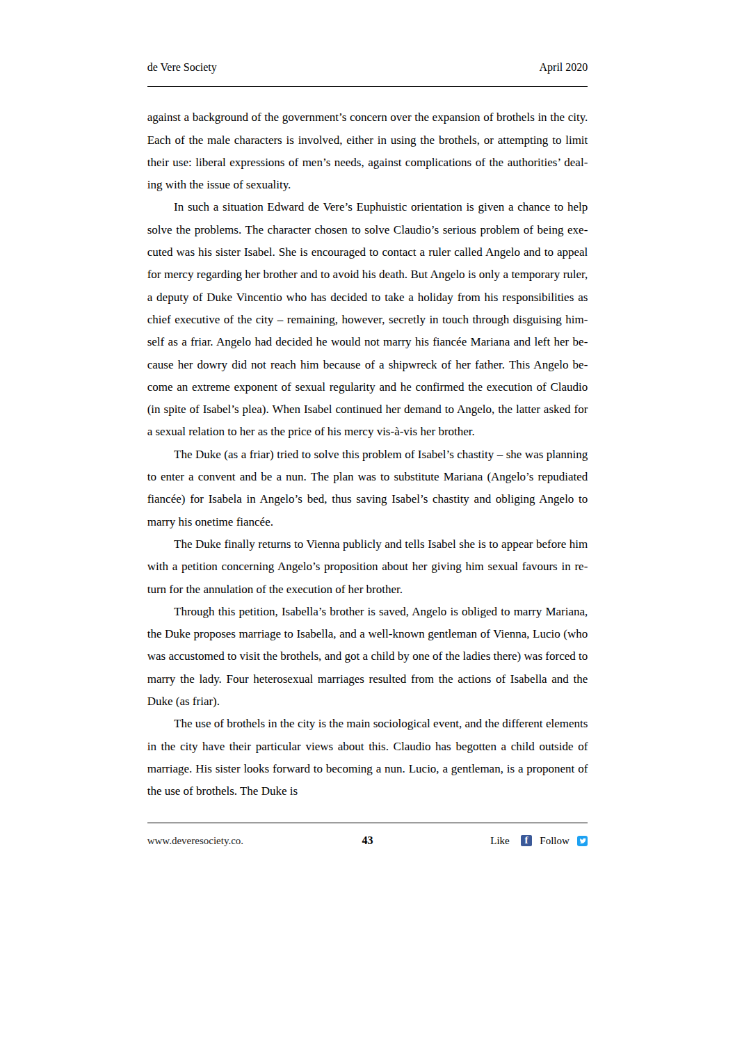de Vere Society
April 2020
against a background of the government’s concern over the expansion of brothels in the city. Each of the male characters is involved, either in using the brothels, or attempting to limit their use: liberal expressions of men’s needs, against complications of the authorities’ dealing with the issue of sexuality.
In such a situation Edward de Vere’s Euphuistic orientation is given a chance to help solve the problems. The character chosen to solve Claudio’s serious problem of being executed was his sister Isabel. She is encouraged to contact a ruler called Angelo and to appeal for mercy regarding her brother and to avoid his death. But Angelo is only a temporary ruler, a deputy of Duke Vincentio who has decided to take a holiday from his responsibilities as chief executive of the city – remaining, however, secretly in touch through disguising himself as a friar. Angelo had decided he would not marry his fiancée Mariana and left her because her dowry did not reach him because of a shipwreck of her father. This Angelo become an extreme exponent of sexual regularity and he confirmed the execution of Claudio (in spite of Isabel’s plea). When Isabel continued her demand to Angelo, the latter asked for a sexual relation to her as the price of his mercy vis-à-vis her brother.
The Duke (as a friar) tried to solve this problem of Isabel’s chastity – she was planning to enter a convent and be a nun. The plan was to substitute Mariana (Angelo’s repudiated fiancée) for Isabela in Angelo’s bed, thus saving Isabel’s chastity and obliging Angelo to marry his onetime fiancée.
The Duke finally returns to Vienna publicly and tells Isabel she is to appear before him with a petition concerning Angelo’s proposition about her giving him sexual favours in return for the annulation of the execution of her brother.
Through this petition, Isabella’s brother is saved, Angelo is obliged to marry Mariana, the Duke proposes marriage to Isabella, and a well-known gentleman of Vienna, Lucio (who was accustomed to visit the brothels, and got a child by one of the ladies there) was forced to marry the lady. Four heterosexual marriages resulted from the actions of Isabella and the Duke (as friar).
The use of brothels in the city is the main sociological event, and the different elements in the city have their particular views about this. Claudio has begotten a child outside of marriage. His sister looks forward to becoming a nun. Lucio, a gentleman, is a proponent of the use of brothels. The Duke is
www.deveresociety.co.
43
Like f Follow